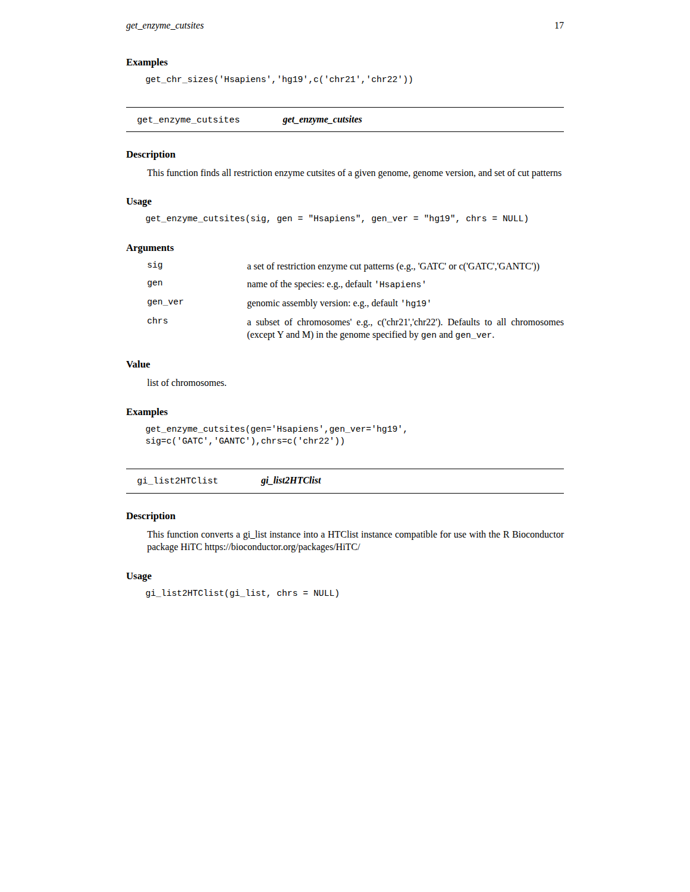get_enzyme_cutsites 17
Examples
get_chr_sizes('Hsapiens','hg19',c('chr21','chr22'))
get_enzyme_cutsites get_enzyme_cutsites
Description
This function finds all restriction enzyme cutsites of a given genome, genome version, and set of cut patterns
Usage
get_enzyme_cutsites(sig, gen = "Hsapiens", gen_ver = "hg19", chrs = NULL)
Arguments
sig
a set of restriction enzyme cut patterns (e.g., 'GATC' or c('GATC','GANTC'))
gen
name of the species: e.g., default 'Hsapiens'
gen_ver
genomic assembly version: e.g., default 'hg19'
chrs
a subset of chromosomes' e.g., c('chr21','chr22'). Defaults to all chromosomes (except Y and M) in the genome specified by gen and gen_ver.
Value
list of chromosomes.
Examples
get_enzyme_cutsites(gen='Hsapiens',gen_ver='hg19',
sig=c('GATC','GANTC'),chrs=c('chr22'))
gi_list2HTClist gi_list2HTClist
Description
This function converts a gi_list instance into a HTClist instance compatible for use with the R Bioconductor package HiTC https://bioconductor.org/packages/HiTC/
Usage
gi_list2HTClist(gi_list, chrs = NULL)